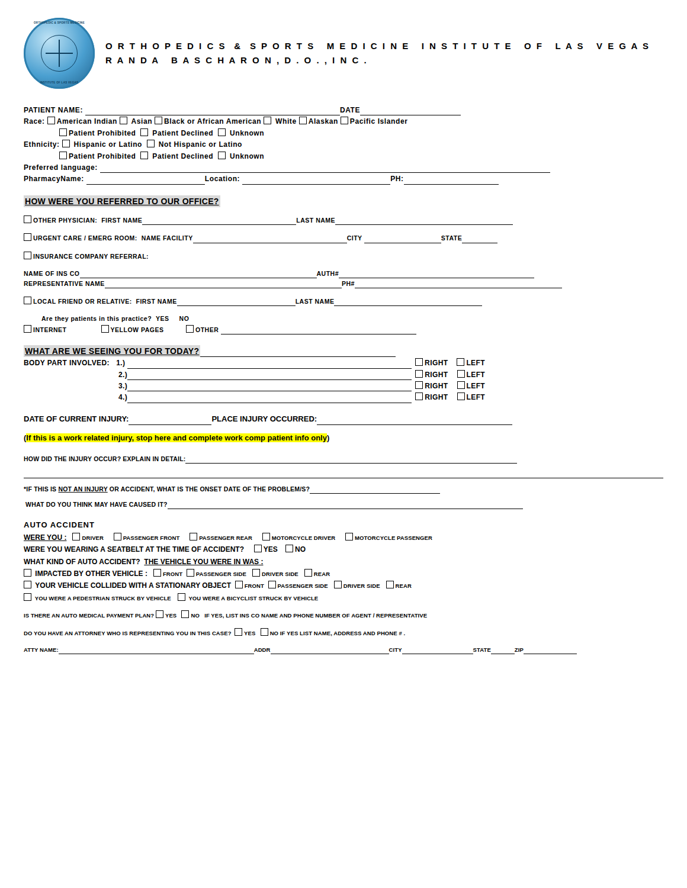O R T H O P E D I C S & S P O R T S M E D I C I N E I N S T I T U T E O F L A S V E G A S R A N D A B A S C H A R O N , D . O . , I N C .
PATIENT NAME: DATE
Race: American Indian Asian Black or African American White Alaskan Pacific Islander
Patient Prohibited Patient Declined Unknown
Ethnicity: Hispanic or Latino Not Hispanic or Latino
Patient Prohibited Patient Declined Unknown
Preferred language:
PharmacyName: Location: PH:
HOW WERE YOU REFERRED TO OUR OFFICE?
OTHER PHYSICIAN: FIRST NAME LAST NAME
URGENT CARE / EMERG ROOM: NAME FACILITY CITY STATE
INSURANCE COMPANY REFERRAL:
NAME OF INS CO AUTH#
REPRESENTATIVE NAME PH#
LOCAL FRIEND OR RELATIVE: FIRST NAME LAST NAME
Are they patients in this practice? YES NO
INTERNET YELLOW PAGES OTHER
WHAT ARE WE SEEING YOU FOR TODAY?
BODY PART INVOLVED: 1.) RIGHT LEFT
2.) RIGHT LEFT
3.) RIGHT LEFT
4.) RIGHT LEFT
DATE OF CURRENT INJURY: PLACE INJURY OCCURRED:
(If this is a work related injury, stop here and complete work comp patient info only)
HOW DID THE INJURY OCCUR? EXPLAIN IN DETAIL:
*IF THIS IS NOT AN INJURY OR ACCIDENT, WHAT IS THE ONSET DATE OF THE PROBLEM/S?
WHAT DO YOU THINK MAY HAVE CAUSED IT?
AUTO ACCIDENT
WERE YOU : DRIVER PASSENGER FRONT PASSENGER REAR MOTORCYCLE DRIVER MOTORCYCLE PASSENGER
WERE YOU WEARING A SEATBELT AT THE TIME OF ACCIDENT? YES NO
WHAT KIND OF AUTO ACCIDENT? THE VEHICLE YOU WERE IN WAS :
IMPACTED BY OTHER VEHICLE : FRONT PASSENGER SIDE DRIVER SIDE REAR
YOUR VEHICLE COLLIDED WITH A STATIONARY OBJECT FRONT PASSENGER SIDE DRIVER SIDE REAR
YOU WERE A PEDESTRIAN STRUCK BY VEHICLE YOU WERE A BICYCLIST STRUCK BY VEHICLE
IS THERE AN AUTO MEDICAL PAYMENT PLAN? YES NO IF YES, LIST INS CO NAME AND PHONE NUMBER OF AGENT / REPRESENTATIVE
DO YOU HAVE AN ATTORNEY WHO IS REPRESENTING YOU IN THIS CASE? YES NO IF YES LIST NAME, ADDRESS AND PHONE # .
ATTY NAME: ADDR CITY STATE ZIP